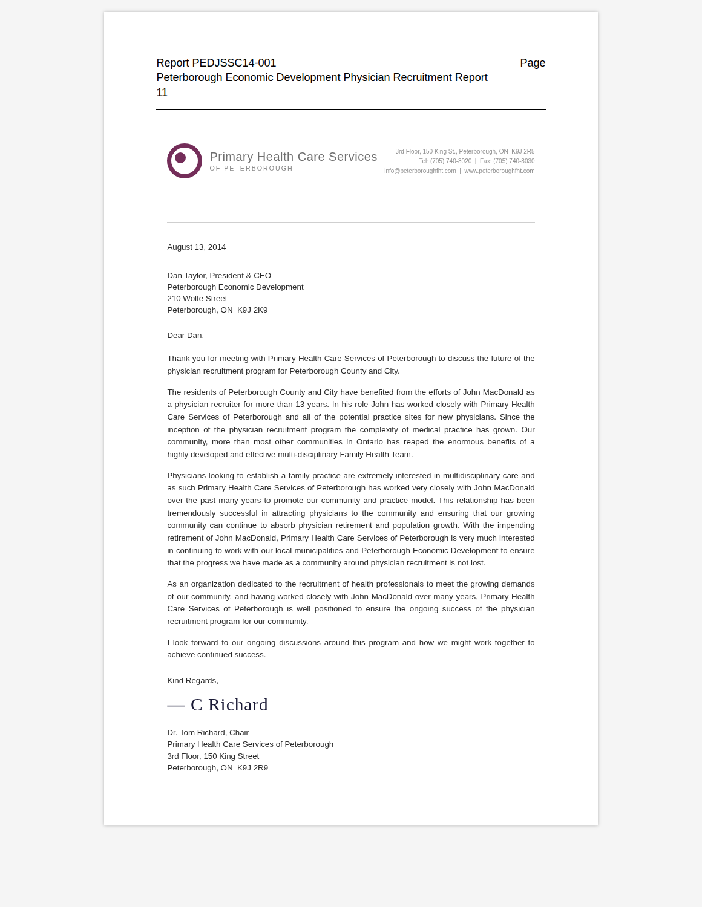Page Report PEDJSSC14-001
Peterborough Economic Development Physician Recruitment Report
11
Primary Health Care Services OF PETERBOROUGH
3rd Floor, 150 King St., Peterborough, ON K9J 2R5
Tel: (705) 740-8020 | Fax: (705) 740-8030
info@peterboroughfht.com | www.peterboroughfht.com
August 13, 2014
Dan Taylor, President & CEO
Peterborough Economic Development
210 Wolfe Street
Peterborough, ON K9J 2K9
Dear Dan,
Thank you for meeting with Primary Health Care Services of Peterborough to discuss the future of the physician recruitment program for Peterborough County and City.
The residents of Peterborough County and City have benefited from the efforts of John MacDonald as a physician recruiter for more than 13 years. In his role John has worked closely with Primary Health Care Services of Peterborough and all of the potential practice sites for new physicians. Since the inception of the physician recruitment program the complexity of medical practice has grown. Our community, more than most other communities in Ontario has reaped the enormous benefits of a highly developed and effective multi-disciplinary Family Health Team.
Physicians looking to establish a family practice are extremely interested in multidisciplinary care and as such Primary Health Care Services of Peterborough has worked very closely with John MacDonald over the past many years to promote our community and practice model. This relationship has been tremendously successful in attracting physicians to the community and ensuring that our growing community can continue to absorb physician retirement and population growth. With the impending retirement of John MacDonald, Primary Health Care Services of Peterborough is very much interested in continuing to work with our local municipalities and Peterborough Economic Development to ensure that the progress we have made as a community around physician recruitment is not lost.
As an organization dedicated to the recruitment of health professionals to meet the growing demands of our community, and having worked closely with John MacDonald over many years, Primary Health Care Services of Peterborough is well positioned to ensure the ongoing success of the physician recruitment program for our community.
I look forward to our ongoing discussions around this program and how we might work together to achieve continued success.
Kind Regards,
— C Richard
Dr. Tom Richard, Chair
Primary Health Care Services of Peterborough
3rd Floor, 150 King Street
Peterborough, ON K9J 2R9